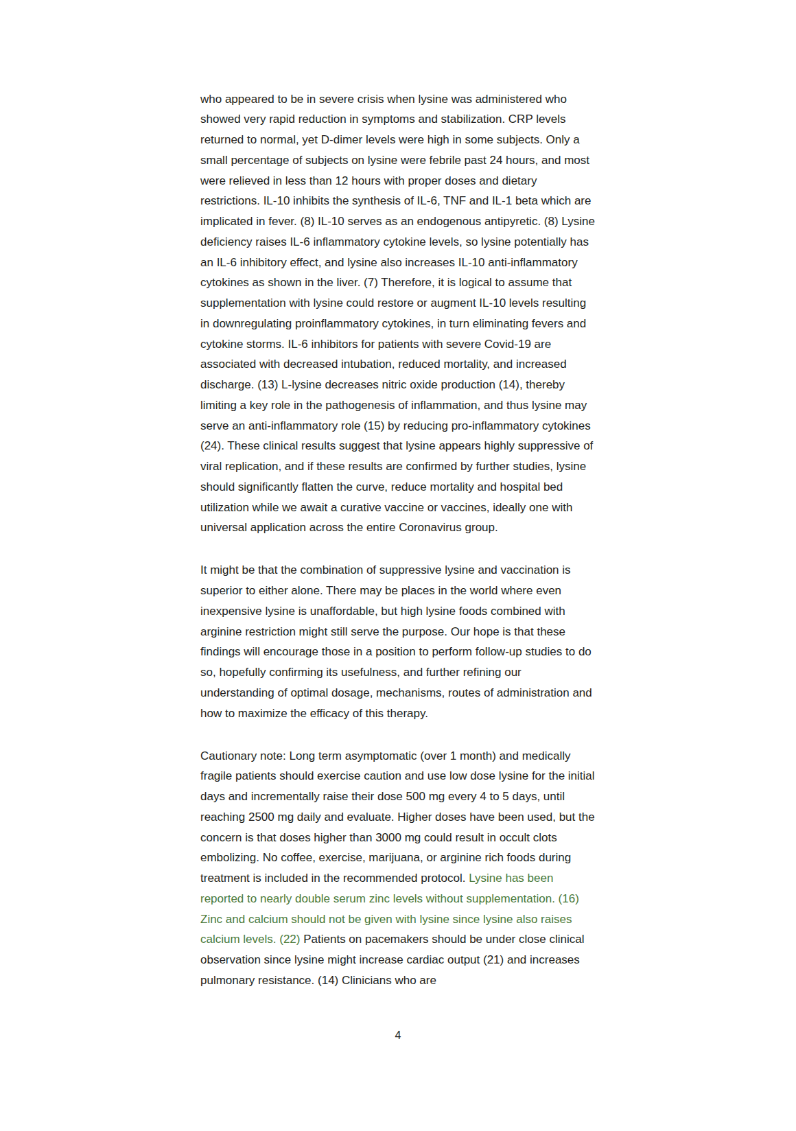who appeared to be in severe crisis when lysine was administered who showed very rapid reduction in symptoms and stabilization. CRP levels returned to normal, yet D-dimer levels were high in some subjects. Only a small percentage of subjects on lysine were febrile past 24 hours, and most were relieved in less than 12 hours with proper doses and dietary restrictions. IL-10 inhibits the synthesis of IL-6, TNF and IL-1 beta which are implicated in fever. (8) IL-10 serves as an endogenous antipyretic. (8) Lysine deficiency raises IL-6 inflammatory cytokine levels, so lysine potentially has an IL-6 inhibitory effect, and lysine also increases IL-10 anti-inflammatory cytokines as shown in the liver. (7) Therefore, it is logical to assume that supplementation with lysine could restore or augment IL-10 levels resulting in downregulating proinflammatory cytokines, in turn eliminating fevers and cytokine storms. IL-6 inhibitors for patients with severe Covid-19 are associated with decreased intubation, reduced mortality, and increased discharge. (13) L-lysine decreases nitric oxide production (14), thereby limiting a key role in the pathogenesis of inflammation, and thus lysine may serve an anti-inflammatory role (15) by reducing pro-inflammatory cytokines (24). These clinical results suggest that lysine appears highly suppressive of viral replication, and if these results are confirmed by further studies, lysine should significantly flatten the curve, reduce mortality and hospital bed utilization while we await a curative vaccine or vaccines, ideally one with universal application across the entire Coronavirus group.
It might be that the combination of suppressive lysine and vaccination is superior to either alone. There may be places in the world where even inexpensive lysine is unaffordable, but high lysine foods combined with arginine restriction might still serve the purpose. Our hope is that these findings will encourage those in a position to perform follow-up studies to do so, hopefully confirming its usefulness, and further refining our understanding of optimal dosage, mechanisms, routes of administration and how to maximize the efficacy of this therapy.
Cautionary note: Long term asymptomatic (over 1 month) and medically fragile patients should exercise caution and use low dose lysine for the initial days and incrementally raise their dose 500 mg every 4 to 5 days, until reaching 2500 mg daily and evaluate. Higher doses have been used, but the concern is that doses higher than 3000 mg could result in occult clots embolizing. No coffee, exercise, marijuana, or arginine rich foods during treatment is included in the recommended protocol. Lysine has been reported to nearly double serum zinc levels without supplementation. (16) Zinc and calcium should not be given with lysine since lysine also raises calcium levels. (22) Patients on pacemakers should be under close clinical observation since lysine might increase cardiac output (21) and increases pulmonary resistance. (14) Clinicians who are
4